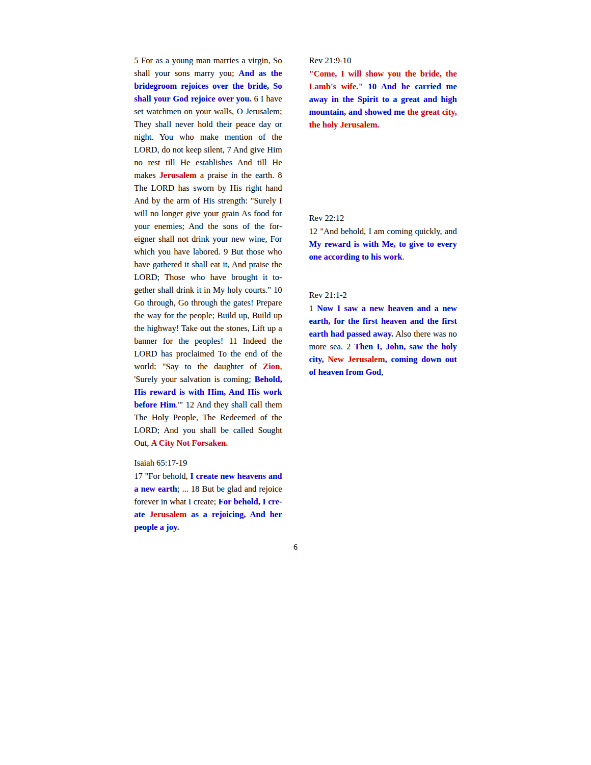5 For as a young man marries a virgin, So shall your sons marry you; And as the bridegroom rejoices over the bride, So shall your God rejoice over you. 6 I have set watchmen on your walls, O Jerusalem; They shall never hold their peace day or night. You who make mention of the LORD, do not keep silent, 7 And give Him no rest till He establishes And till He makes Jerusalem a praise in the earth. 8 The LORD has sworn by His right hand And by the arm of His strength: "Surely I will no longer give your grain As food for your enemies; And the sons of the foreigner shall not drink your new wine, For which you have labored. 9 But those who have gathered it shall eat it, And praise the LORD; Those who have brought it together shall drink it in My holy courts." 10 Go through, Go through the gates! Prepare the way for the people; Build up, Build up the highway! Take out the stones, Lift up a banner for the peoples! 11 Indeed the LORD has proclaimed To the end of the world: "Say to the daughter of Zion, 'Surely your salvation is coming; Behold, His reward is with Him, And His work before Him.'" 12 And they shall call them The Holy People, The Redeemed of the LORD; And you shall be called Sought Out, A City Not Forsaken.
Isaiah 65:17-19
17 "For behold, I create new heavens and a new earth; ... 18 But be glad and rejoice forever in what I create; For behold, I create Jerusalem as a rejoicing, And her people a joy.
Rev 21:9-10
"Come, I will show you the bride, the Lamb's wife." 10 And he carried me away in the Spirit to a great and high mountain, and showed me the great city, the holy Jerusalem.
Rev 22:12
12 "And behold, I am coming quickly, and My reward is with Me, to give to every one according to his work.
Rev 21:1-2
1 Now I saw a new heaven and a new earth, for the first heaven and the first earth had passed away. Also there was no more sea. 2 Then I, John, saw the holy city, New Jerusalem, coming down out of heaven from God,
6